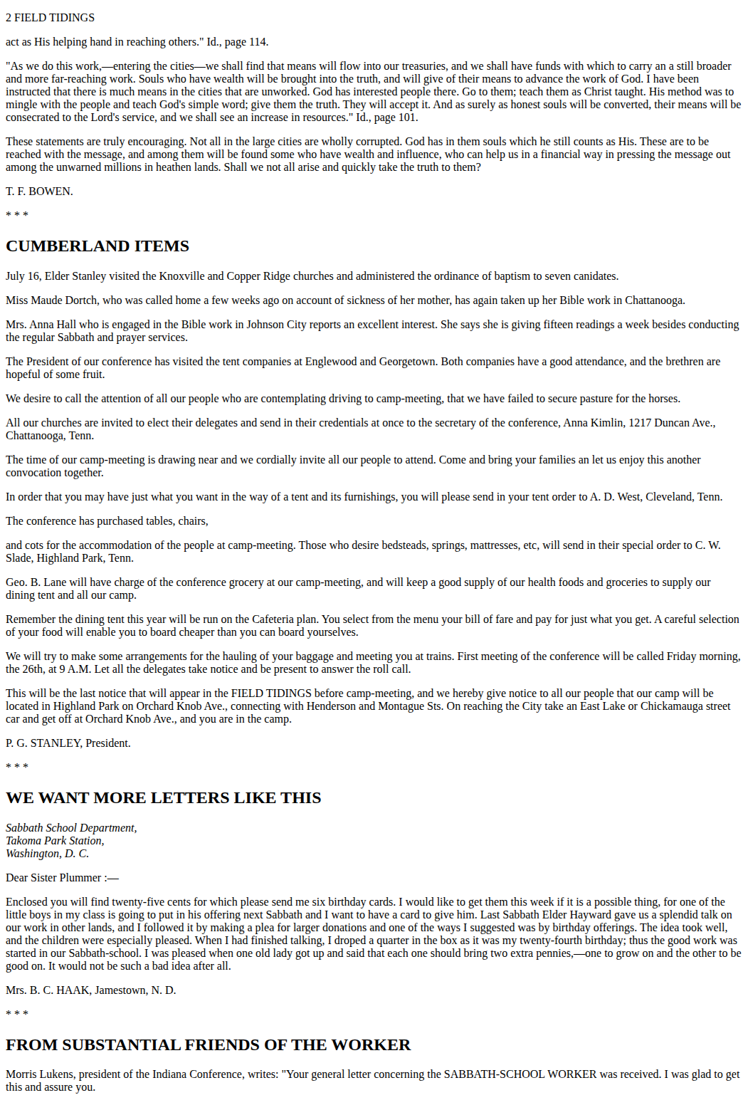2 FIELD TIDINGS
act as His helping hand in reaching others." Id., page 114.
"As we do this work,—entering the cities—we shall find that means will flow into our treasuries, and we shall have funds with which to carry an a still broader and more far-reaching work. Souls who have wealth will be brought into the truth, and will give of their means to advance the work of God. I have been instructed that there is much means in the cities that are unworked. God has interested people there. Go to them; teach them as Christ taught. His method was to mingle with the people and teach God's simple word; give them the truth. They will accept it. And as surely as honest souls will be converted, their means will be consecrated to the Lord's service, and we shall see an increase in resources." Id., page 101.
These statements are truly encouraging. Not all in the large cities are wholly corrupted. God has in them souls which he still counts as His. These are to be reached with the message, and among them will be found some who have wealth and influence, who can help us in a financial way in pressing the message out among the unwarned millions in heathen lands. Shall we not all arise and quickly take the truth to them?
T. F. BOWEN.
* * *
CUMBERLAND ITEMS
July 16, Elder Stanley visited the Knoxville and Copper Ridge churches and administered the ordinance of baptism to seven canidates.
Miss Maude Dortch, who was called home a few weeks ago on account of sickness of her mother, has again taken up her Bible work in Chattanooga.
Mrs. Anna Hall who is engaged in the Bible work in Johnson City reports an excellent interest. She says she is giving fifteen readings a week besides conducting the regular Sabbath and prayer services.
The President of our conference has visited the tent companies at Englewood and Georgetown. Both companies have a good attendance, and the brethren are hopeful of some fruit.
We desire to call the attention of all our people who are contemplating driving to camp-meeting, that we have failed to secure pasture for the horses.
All our churches are invited to elect their delegates and send in their credentials at once to the secretary of the conference, Anna Kimlin, 1217 Duncan Ave., Chattanooga, Tenn.
The time of our camp-meeting is drawing near and we cordially invite all our people to attend. Come and bring your families an let us enjoy this another convocation together.
In order that you may have just what you want in the way of a tent and its furnishings, you will please send in your tent order to A. D. West, Cleveland, Tenn.
The conference has purchased tables, chairs,
and cots for the accommodation of the people at camp-meeting. Those who desire bedsteads, springs, mattresses, etc, will send in their special order to C. W. Slade, Highland Park, Tenn.
Geo. B. Lane will have charge of the conference grocery at our camp-meeting, and will keep a good supply of our health foods and groceries to supply our dining tent and all our camp.
Remember the dining tent this year will be run on the Cafeteria plan. You select from the menu your bill of fare and pay for just what you get. A careful selection of your food will enable you to board cheaper than you can board yourselves.
We will try to make some arrangements for the hauling of your baggage and meeting you at trains. First meeting of the conference will be called Friday morning, the 26th, at 9 A.M. Let all the delegates take notice and be present to answer the roll call.
This will be the last notice that will appear in the FIELD TIDINGS before camp-meeting, and we hereby give notice to all our people that our camp will be located in Highland Park on Orchard Knob Ave., connecting with Henderson and Montague Sts. On reaching the City take an East Lake or Chickamauga street car and get off at Orchard Knob Ave., and you are in the camp.
P. G. STANLEY, President.
* * *
WE WANT MORE LETTERS LIKE THIS
Sabbath School Department,
Takoma Park Station,
Washington, D. C.
Dear Sister Plummer :—
Enclosed you will find twenty-five cents for which please send me six birthday cards. I would like to get them this week if it is a possible thing, for one of the little boys in my class is going to put in his offering next Sabbath and I want to have a card to give him. Last Sabbath Elder Hayward gave us a splendid talk on our work in other lands, and I followed it by making a plea for larger donations and one of the ways I suggested was by birthday offerings. The idea took well, and the children were especially pleased. When I had finished talking, I droped a quarter in the box as it was my twenty-fourth birthday; thus the good work was started in our Sabbath-school. I was pleased when one old lady got up and said that each one should bring two extra pennies,—one to grow on and the other to be good on. It would not be such a bad idea after all.
Mrs. B. C. HAAK, Jamestown, N. D.
* * *
FROM SUBSTANTIAL FRIENDS OF THE WORKER
Morris Lukens, president of the Indiana Conference, writes: "Your general letter concerning the SABBATH-SCHOOL WORKER was received. I was glad to get this and assure you.